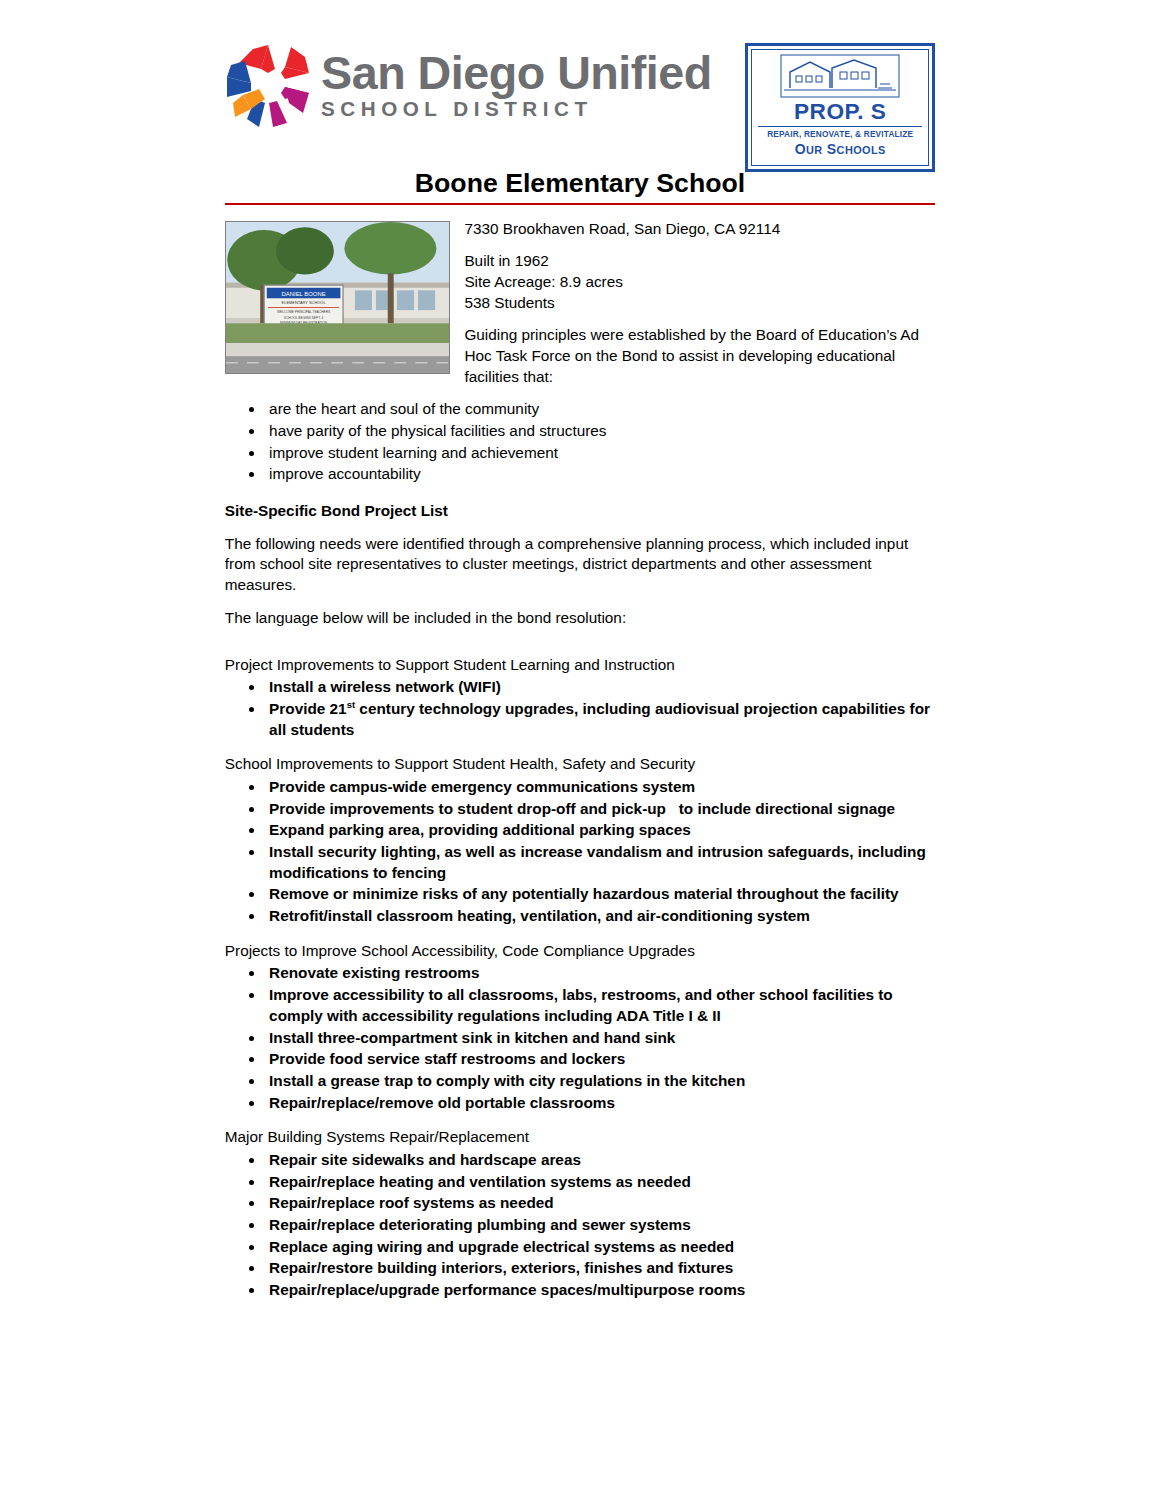San Diego Unified
SCHOOL DISTRICT
PROP. S
REPAIR, RENOVATE, & REVITALIZE
OUR SCHOOLS
Boone Elementary School
DANIEL BOONE ELEMENTARY SCHOOL WELCOME PRINCIPAL TEACHERS SCHOOL BEGINS SEPT. 4 MINIMUM DAY REGISTRATION
7330 Brookhaven Road, San Diego, CA 92114
Built in 1962
Site Acreage: 8.9 acres
538 Students
Guiding principles were established by the Board of Education’s Ad Hoc Task Force on the Bond to assist in developing educational facilities that:
are the heart and soul of the community
have parity of the physical facilities and structures
improve student learning and achievement
improve accountability
Site-Specific Bond Project List
The following needs were identified through a comprehensive planning process, which included input from school site representatives to cluster meetings, district departments and other assessment measures.
The language below will be included in the bond resolution:
Project Improvements to Support Student Learning and Instruction
Install a wireless network (WIFI)
Provide 21st century technology upgrades, including audiovisual projection capabilities for all students
School Improvements to Support Student Health, Safety and Security
Provide campus-wide emergency communications system
Provide improvements to student drop-off and pick-up to include directional signage
Expand parking area, providing additional parking spaces
Install security lighting, as well as increase vandalism and intrusion safeguards, including modifications to fencing
Remove or minimize risks of any potentially hazardous material throughout the facility
Retrofit/install classroom heating, ventilation, and air-conditioning system
Projects to Improve School Accessibility, Code Compliance Upgrades
Renovate existing restrooms
Improve accessibility to all classrooms, labs, restrooms, and other school facilities to comply with accessibility regulations including ADA Title I & II
Install three-compartment sink in kitchen and hand sink
Provide food service staff restrooms and lockers
Install a grease trap to comply with city regulations in the kitchen
Repair/replace/remove old portable classrooms
Major Building Systems Repair/Replacement
Repair site sidewalks and hardscape areas
Repair/replace heating and ventilation systems as needed
Repair/replace roof systems as needed
Repair/replace deteriorating plumbing and sewer systems
Replace aging wiring and upgrade electrical systems as needed
Repair/restore building interiors, exteriors, finishes and fixtures
Repair/replace/upgrade performance spaces/multipurpose rooms